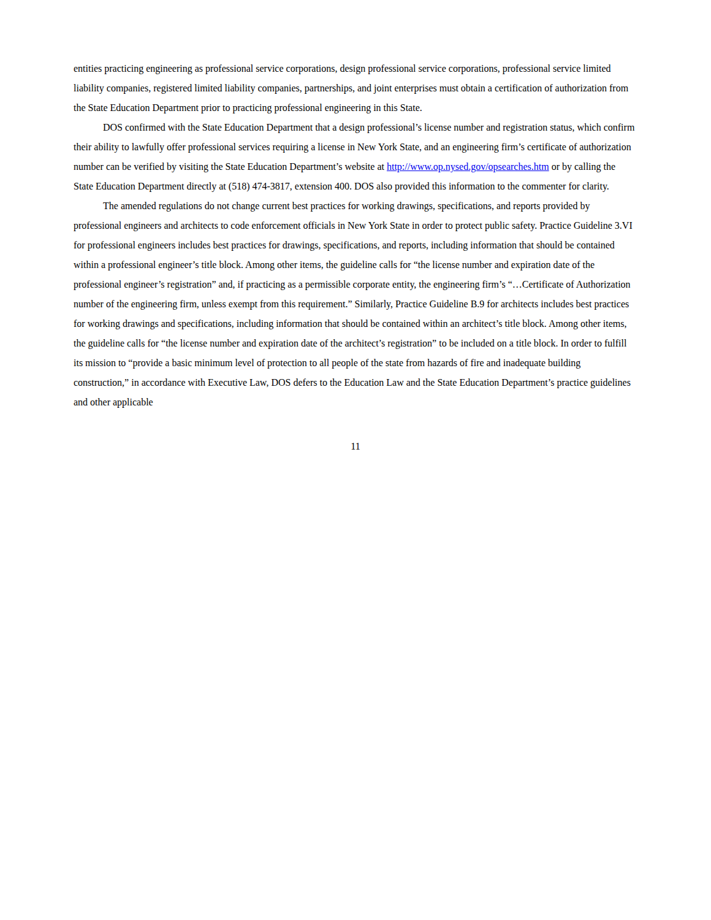entities practicing engineering as professional service corporations, design professional service corporations, professional service limited liability companies, registered limited liability companies, partnerships, and joint enterprises must obtain a certification of authorization from the State Education Department prior to practicing professional engineering in this State.
DOS confirmed with the State Education Department that a design professional’s license number and registration status, which confirm their ability to lawfully offer professional services requiring a license in New York State, and an engineering firm’s certificate of authorization number can be verified by visiting the State Education Department’s website at http://www.op.nysed.gov/opsearches.htm or by calling the State Education Department directly at (518) 474-3817, extension 400. DOS also provided this information to the commenter for clarity.
The amended regulations do not change current best practices for working drawings, specifications, and reports provided by professional engineers and architects to code enforcement officials in New York State in order to protect public safety. Practice Guideline 3.VI for professional engineers includes best practices for drawings, specifications, and reports, including information that should be contained within a professional engineer’s title block. Among other items, the guideline calls for “the license number and expiration date of the professional engineer’s registration” and, if practicing as a permissible corporate entity, the engineering firm’s “…Certificate of Authorization number of the engineering firm, unless exempt from this requirement.” Similarly, Practice Guideline B.9 for architects includes best practices for working drawings and specifications, including information that should be contained within an architect’s title block. Among other items, the guideline calls for “the license number and expiration date of the architect’s registration” to be included on a title block. In order to fulfill its mission to “provide a basic minimum level of protection to all people of the state from hazards of fire and inadequate building construction,” in accordance with Executive Law, DOS defers to the Education Law and the State Education Department’s practice guidelines and other applicable
11